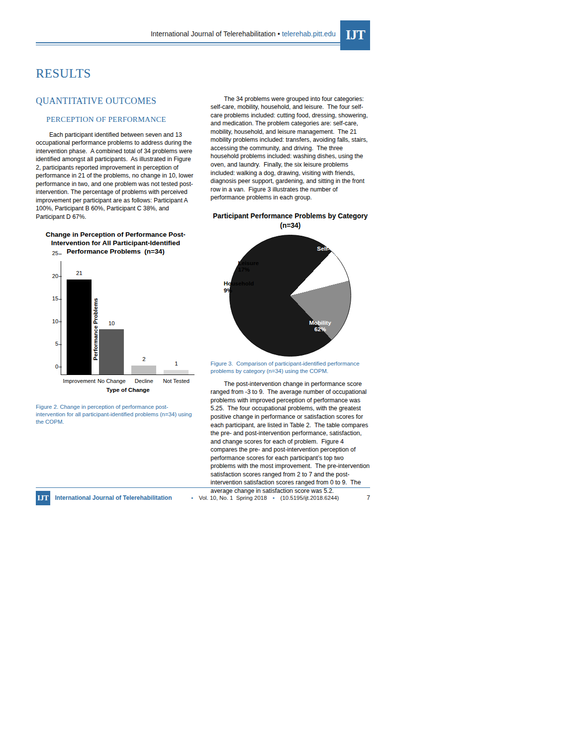International Journal of Telerehabilitation • telerehab.pitt.edu
IJT
RESULTS
QUANTITATIVE OUTCOMES
PERCEPTION OF PERFORMANCE
Each participant identified between seven and 13 occupational performance problems to address during the intervention phase. A combined total of 34 problems were identified amongst all participants. As illustrated in Figure 2, participants reported improvement in perception of performance in 21 of the problems, no change in 10, lower performance in two, and one problem was not tested post-intervention. The percentage of problems with perceived improvement per participant are as follows: Participant A 100%, Participant B 60%, Participant C 38%, and Participant D 67%.
Change in Perception of Performance Post-
Intervention for All Participant-Identified
Performance Problems (n=34)
Number of Participant Identified
Performance Problems
25
20
15
10
5
0
21 Improvement
10 No Change
2 Decline
1 Not Tested
Type of Change
Figure 2. Change in perception of performance post-intervention for all participant-identified problems (n=34) using the COPM.
The 34 problems were grouped into four categories: self-care, mobility, household, and leisure. The four self-care problems included: cutting food, dressing, showering, and medication. The problem categories are: self-care, mobility, household, and leisure management. The 21 mobility problems included: transfers, avoiding falls, stairs, accessing the community, and driving. The three household problems included: washing dishes, using the oven, and laundry. Finally, the six leisure problems included: walking a dog, drawing, visiting with friends, diagnosis peer support, gardening, and sitting in the front row in a van. Figure 3 illustrates the number of performance problems in each group.
Participant Performance Problems by Category (n=34)
Self-Care
12%
Leisure
17%
Household
9%
Mobility
62%
Figure 3. Comparison of participant-identified performance problems by category (n=34) using the COPM.
The post-intervention change in performance score ranged from -3 to 9. The average number of occupational problems with improved perception of performance was 5.25. The four occupational problems, with the greatest positive change in performance or satisfaction scores for each participant, are listed in Table 2. The table compares the pre- and post-intervention performance, satisfaction, and change scores for each of problem. Figure 4 compares the pre- and post-intervention perception of performance scores for each participant’s top two problems with the most improvement. The pre-intervention satisfaction scores ranged from 2 to 7 and the post-intervention satisfaction scores ranged from 0 to 9. The average change in satisfaction score was 5.2.
IJT
International Journal of Telerehabilitation
•Vol. 10, No. 1 Spring 2018•(10.5195/ijt.2018.6244)
7